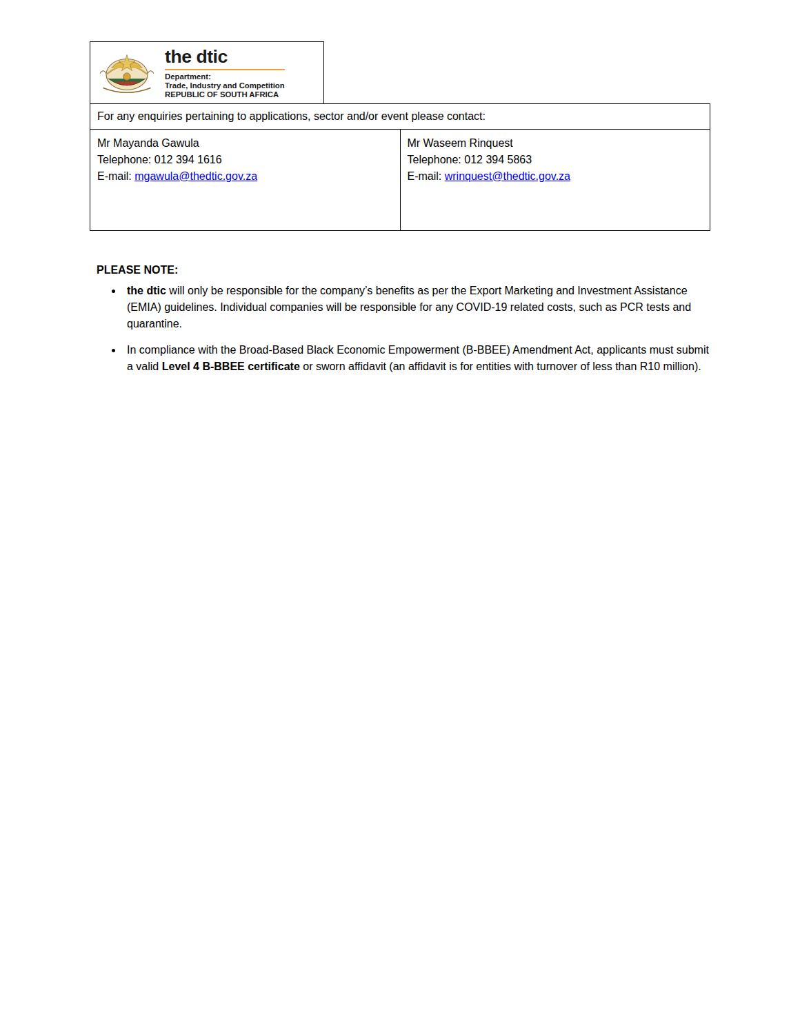the dtic
Department:
Trade, Industry and Competition
REPUBLIC OF SOUTH AFRICA
| For any enquiries pertaining to applications, sector and/or event please contact: |
| Mr Mayanda Gawula Telephone: 012 394 1616 E-mail: mgawula@thedtic.gov.za | Mr Waseem Rinquest Telephone: 012 394 5863 E-mail: wrinquest@thedtic.gov.za |
PLEASE NOTE:
the dtic will only be responsible for the company’s benefits as per the Export Marketing and Investment Assistance (EMIA) guidelines. Individual companies will be responsible for any COVID-19 related costs, such as PCR tests and quarantine.
In compliance with the Broad-Based Black Economic Empowerment (B-BBEE) Amendment Act, applicants must submit a valid Level 4 B-BBEE certificate or sworn affidavit (an affidavit is for entities with turnover of less than R10 million).